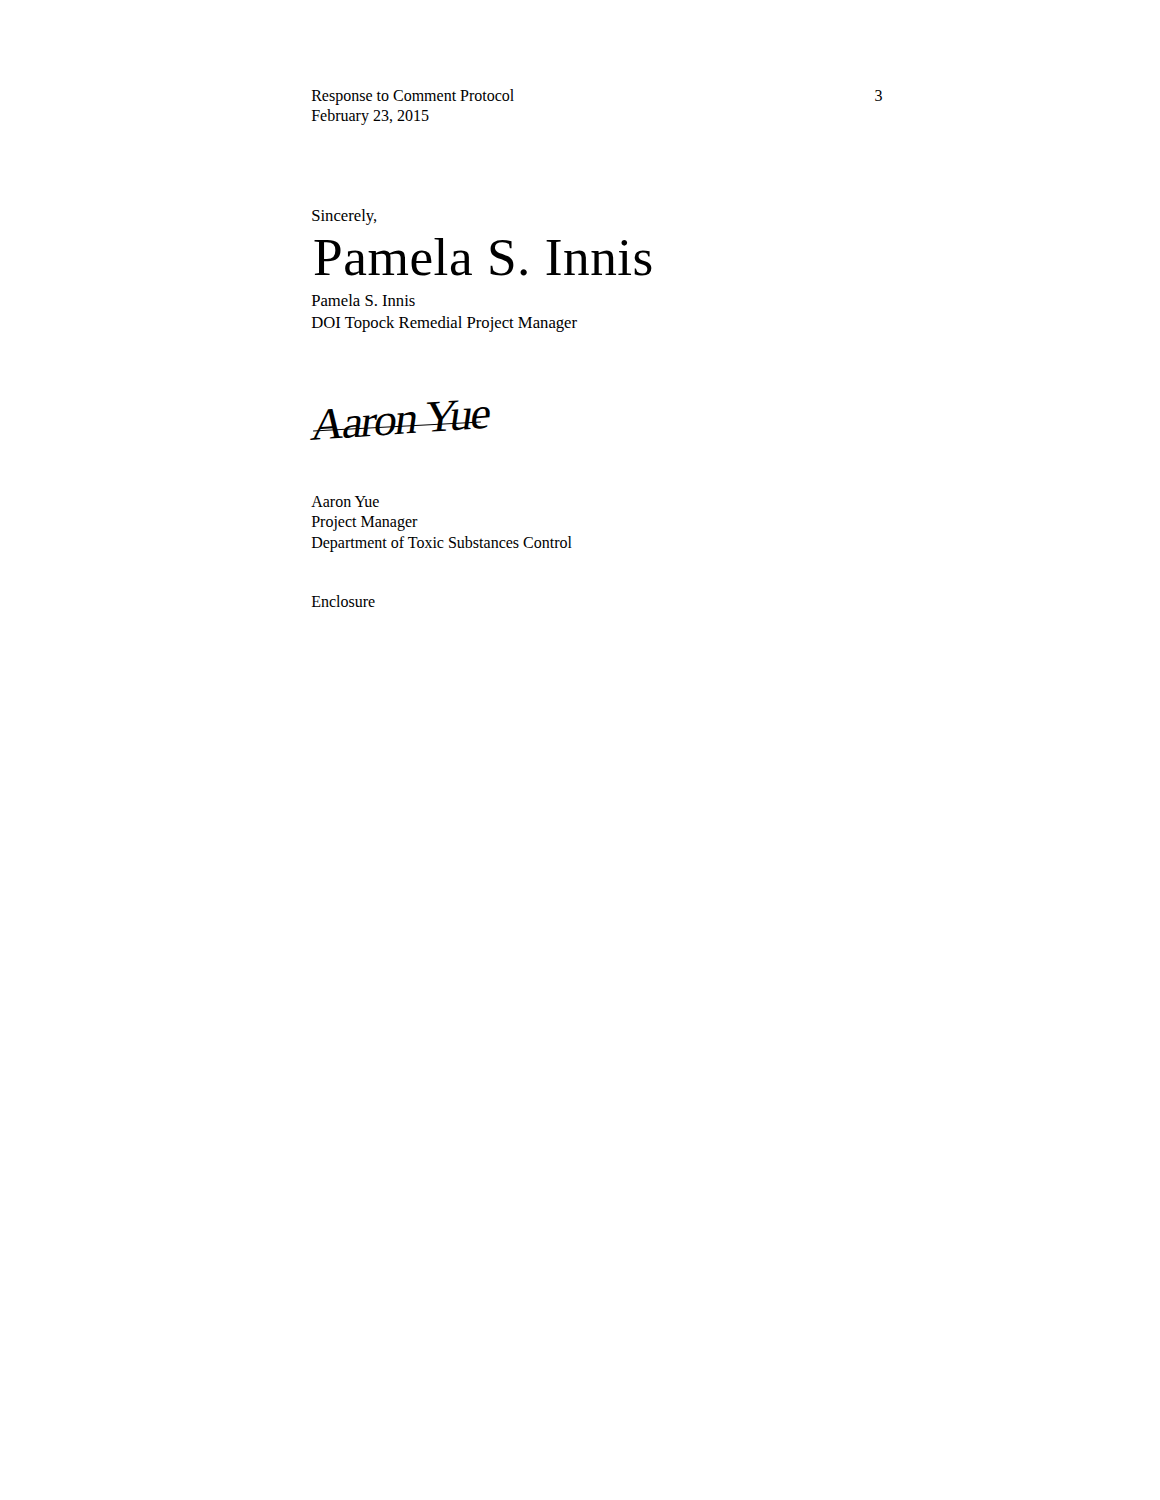Response to Comment Protocol
February 23, 2015
3
Sincerely,
Pamela S. Innis
Pamela S. Innis
DOI Topock Remedial Project Manager
Aaron Yue
Aaron Yue
Project Manager
Department of Toxic Substances Control
Enclosure